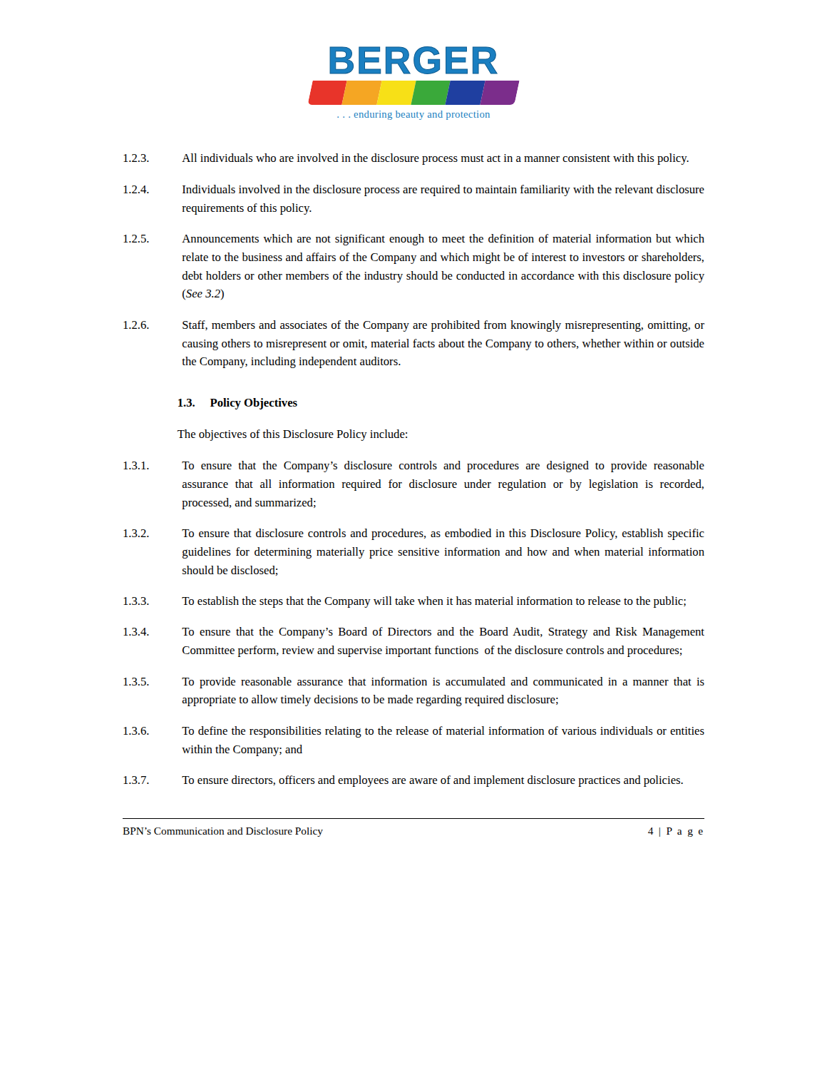BERGER
. . . enduring beauty and protection
1.2.3. All individuals who are involved in the disclosure process must act in a manner consistent with this policy.
1.2.4. Individuals involved in the disclosure process are required to maintain familiarity with the relevant disclosure requirements of this policy.
1.2.5. Announcements which are not significant enough to meet the definition of material information but which relate to the business and affairs of the Company and which might be of interest to investors or shareholders, debt holders or other members of the industry should be conducted in accordance with this disclosure policy (See 3.2)
1.2.6. Staff, members and associates of the Company are prohibited from knowingly misrepresenting, omitting, or causing others to misrepresent or omit, material facts about the Company to others, whether within or outside the Company, including independent auditors.
1.3. Policy Objectives
The objectives of this Disclosure Policy include:
1.3.1. To ensure that the Company’s disclosure controls and procedures are designed to provide reasonable assurance that all information required for disclosure under regulation or by legislation is recorded, processed, and summarized;
1.3.2. To ensure that disclosure controls and procedures, as embodied in this Disclosure Policy, establish specific guidelines for determining materially price sensitive information and how and when material information should be disclosed;
1.3.3. To establish the steps that the Company will take when it has material information to release to the public;
1.3.4. To ensure that the Company’s Board of Directors and the Board Audit, Strategy and Risk Management Committee perform, review and supervise important functions of the disclosure controls and procedures;
1.3.5. To provide reasonable assurance that information is accumulated and communicated in a manner that is appropriate to allow timely decisions to be made regarding required disclosure;
1.3.6. To define the responsibilities relating to the release of material information of various individuals or entities within the Company; and
1.3.7. To ensure directors, officers and employees are aware of and implement disclosure practices and policies.
BPN’s Communication and Disclosure Policy 4 | P a g e